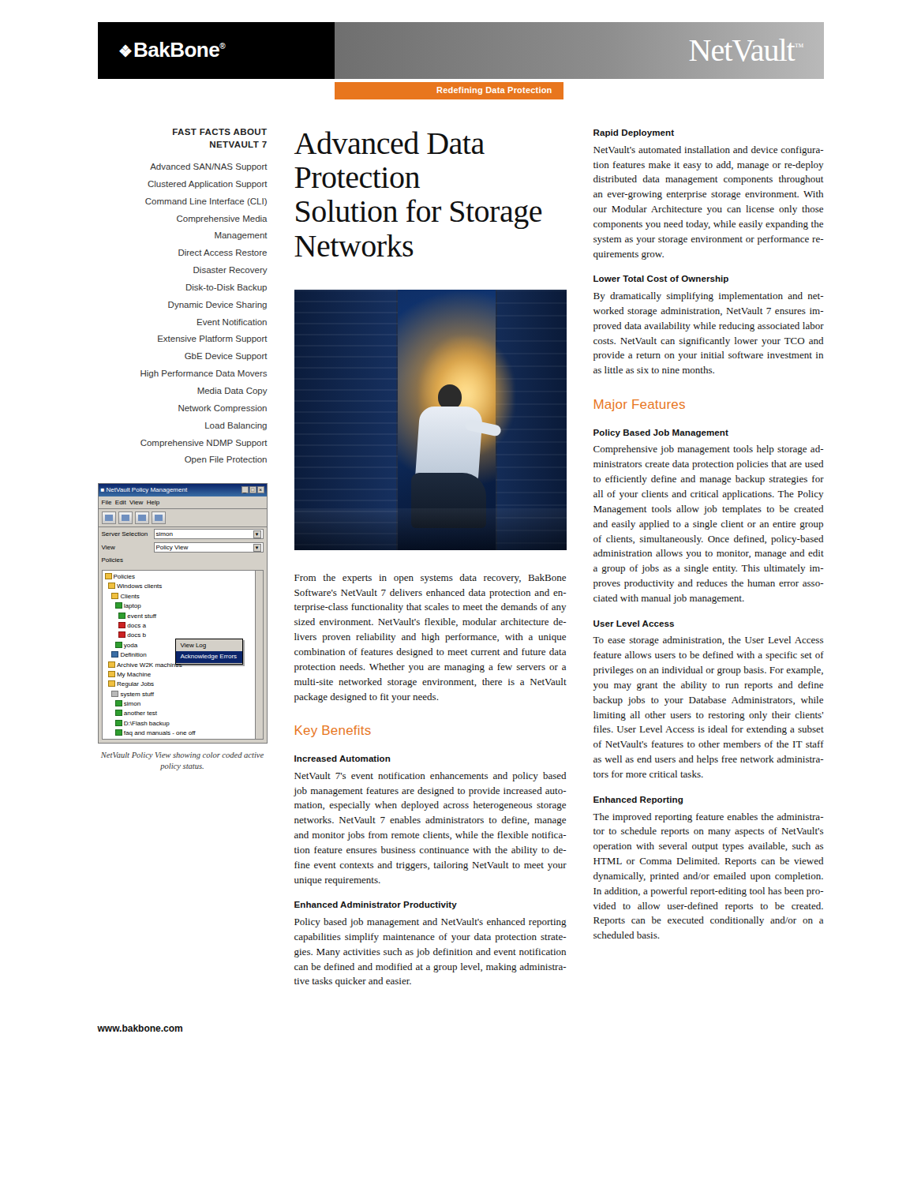❖BakBone®
NetVault™
Redefining Data Protection
FAST FACTS ABOUT
NETVAULT 7
Advanced SAN/NAS Support
Clustered Application Support
Command Line Interface (CLI)
Comprehensive Media
Management
Direct Access Restore
Disaster Recovery
Disk-to-Disk Backup
Dynamic Device Sharing
Event Notification
Extensive Platform Support
GbE Device Support
High Performance Data Movers
Media Data Copy
Network Compression
Load Balancing
Comprehensive NDMP Support
Open File Protection
■ NetVault Policy Management _□×
File Edit View Help
Server Selection
simon▼
View
Policy View▼
Policies
Policies
Windows clients
Clients
laptop
event stuff
docs a
docs b
yoda
Definition
Archive W2K machines
My Machine
Regular Jobs
system stuff
simon
another test
D:\Flash backup
faq and manuals - one off
games backup
games backup daily
iris job
prog files on c - initial full
small test
View Log
Acknowledge Errors
NetVault Policy View showing color coded active policy status.
Advanced Data Protection
Solution for Storage Networks
From the experts in open systems data recovery, BakBone Software's NetVault 7 delivers enhanced data protection and enterprise-class functionality that scales to meet the demands of any sized environment. NetVault's flexible, modular architecture delivers proven reliability and high performance, with a unique combination of features designed to meet current and future data protection needs. Whether you are managing a few servers or a multi-site networked storage environment, there is a NetVault package designed to fit your needs.
Key Benefits
Increased Automation
NetVault 7's event notification enhancements and policy based job management features are designed to provide increased automation, especially when deployed across heterogeneous storage networks. NetVault 7 enables administrators to define, manage and monitor jobs from remote clients, while the flexible notification feature ensures business continuance with the ability to define event contexts and triggers, tailoring NetVault to meet your unique requirements.
Enhanced Administrator Productivity
Policy based job management and NetVault's enhanced reporting capabilities simplify maintenance of your data protection strategies. Many activities such as job definition and event notification can be defined and modified at a group level, making administrative tasks quicker and easier.
Rapid Deployment
NetVault's automated installation and device configuration features make it easy to add, manage or re-deploy distributed data management components throughout an ever-growing enterprise storage environment. With our Modular Architecture you can license only those components you need today, while easily expanding the system as your storage environment or performance requirements grow.
Lower Total Cost of Ownership
By dramatically simplifying implementation and networked storage administration, NetVault 7 ensures improved data availability while reducing associated labor costs. NetVault can significantly lower your TCO and provide a return on your initial software investment in as little as six to nine months.
Major Features
Policy Based Job Management
Comprehensive job management tools help storage administrators create data protection policies that are used to efficiently define and manage backup strategies for all of your clients and critical applications. The Policy Management tools allow job templates to be created and easily applied to a single client or an entire group of clients, simultaneously. Once defined, policy-based administration allows you to monitor, manage and edit a group of jobs as a single entity. This ultimately improves productivity and reduces the human error associated with manual job management.
User Level Access
To ease storage administration, the User Level Access feature allows users to be defined with a specific set of privileges on an individual or group basis. For example, you may grant the ability to run reports and define backup jobs to your Database Administrators, while limiting all other users to restoring only their clients' files. User Level Access is ideal for extending a subset of NetVault's features to other members of the IT staff as well as end users and helps free network administrators for more critical tasks.
Enhanced Reporting
The improved reporting feature enables the administrator to schedule reports on many aspects of NetVault's operation with several output types available, such as HTML or Comma Delimited. Reports can be viewed dynamically, printed and/or emailed upon completion. In addition, a powerful report-editing tool has been provided to allow user-defined reports to be created. Reports can be executed conditionally and/or on a scheduled basis.
www.bakbone.com